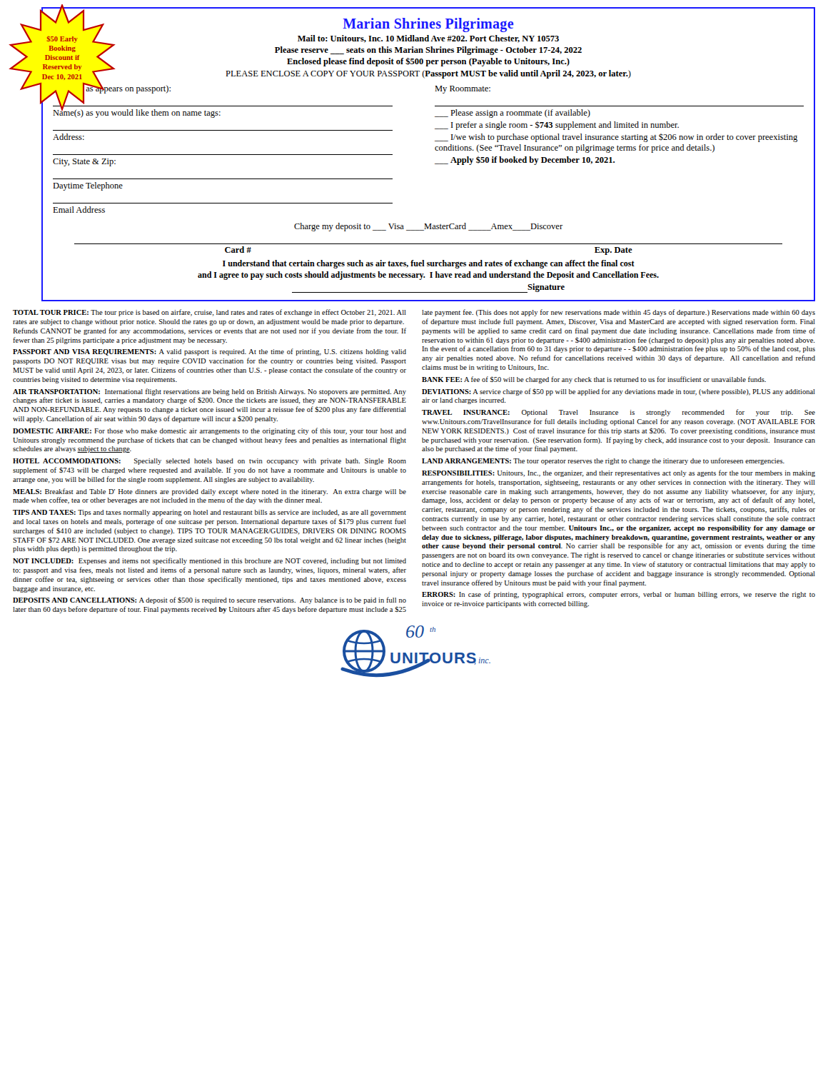$50 Early
Booking
Discount if
Reserved by
Dec 10, 2021
Marian Shrines Pilgrimage
Mail to: Unitours, Inc. 10 Midland Ave #202. Port Chester, NY 10573
Please reserve ___ seats on this Marian Shrines Pilgrimage - October 17-24, 2022
Enclosed please find deposit of $500 per person (Payable to Unitours, Inc.)
PLEASE ENCLOSE A COPY OF YOUR PASSPORT (Passport MUST be valid until April 24, 2023, or later.)
Name(s) as appears on passport):
Name(s) as you would like them on name tags:
Address:
City, State & Zip:
Daytime Telephone
Email Address
My Roommate:
___ Please assign a roommate (if available)
___ I prefer a single room - $743 supplement and limited in number.
___ I/we wish to purchase optional travel insurance starting at $206 now in order to cover preexisting conditions. (See “Travel Insurance” on pilgrimage terms for price and details.)
___ Apply $50 if booked by December 10, 2021.
Charge my deposit to ___ Visa ____MasterCard _____Amex____Discover
Card # Exp. Date
I understand that certain charges such as air taxes, fuel surcharges and rates of exchange can affect the final cost
and I agree to pay such costs should adjustments be necessary. I have read and understand the Deposit and Cancellation Fees.
Signature
TOTAL TOUR PRICE: The tour price is based on airfare, cruise, land rates and rates of exchange in effect October 21, 2021. All rates are subject to change without prior notice. Should the rates go up or down, an adjustment would be made prior to departure. Refunds CANNOT be granted for any accommodations, services or events that are not used nor if you deviate from the tour. If fewer than 25 pilgrims participate a price adjustment may be necessary.
PASSPORT AND VISA REQUIREMENTS: A valid passport is required. At the time of printing, U.S. citizens holding valid passports DO NOT REQUIRE visas but may require COVID vaccination for the country or countries being visited. Passport MUST be valid until April 24, 2023, or later. Citizens of countries other than U.S. - please contact the consulate of the country or countries being visited to determine visa requirements.
AIR TRANSPORTATION: International flight reservations are being held on British Airways. No stopovers are permitted. Any changes after ticket is issued, carries a mandatory charge of $200. Once the tickets are issued, they are NON-TRANSFERABLE AND NON-REFUNDABLE. Any requests to change a ticket once issued will incur a reissue fee of $200 plus any fare differential will apply. Cancellation of air seat within 90 days of departure will incur a $200 penalty.
DOMESTIC AIRFARE: For those who make domestic air arrangements to the originating city of this tour, your tour host and Unitours strongly recommend the purchase of tickets that can be changed without heavy fees and penalties as international flight schedules are always subject to change.
HOTEL ACCOMMODATIONS: Specially selected hotels based on twin occupancy with private bath. Single Room supplement of $743 will be charged where requested and available. If you do not have a roommate and Unitours is unable to arrange one, you will be billed for the single room supplement. All singles are subject to availability.
MEALS: Breakfast and Table D' Hote dinners are provided daily except where noted in the itinerary. An extra charge will be made when coffee, tea or other beverages are not included in the menu of the day with the dinner meal.
TIPS AND TAXES: Tips and taxes normally appearing on hotel and restaurant bills as service are included, as are all government and local taxes on hotels and meals, porterage of one suitcase per person. International departure taxes of $179 plus current fuel surcharges of $410 are included (subject to change). TIPS TO TOUR MANAGER/GUIDES, DRIVERS OR DINING ROOMS STAFF OF $72 ARE NOT INCLUDED. One average sized suitcase not exceeding 50 lbs total weight and 62 linear inches (height plus width plus depth) is permitted throughout the trip.
NOT INCLUDED: Expenses and items not specifically mentioned in this brochure are NOT covered, including but not limited to: passport and visa fees, meals not listed and items of a personal nature such as laundry, wines, liquors, mineral waters, after dinner coffee or tea, sightseeing or services other than those specifically mentioned, tips and taxes mentioned above, excess baggage and insurance, etc.
DEPOSITS AND CANCELLATIONS: A deposit of $500 is required to secure reservations. Any balance is to be paid in full no later than 60 days before departure of tour. Final payments received by Unitours after 45 days before departure must include a $25 late payment fee. (This does not apply for new reservations made within 45 days of departure.) Reservations made within 60 days of departure must include full payment. Amex, Discover, Visa and MasterCard are accepted with signed reservation form. Final payments will be applied to same credit card on final payment due date including insurance. Cancellations made from time of reservation to within 61 days prior to departure - - $400 administration fee (charged to deposit) plus any air penalties noted above. In the event of a cancellation from 60 to 31 days prior to departure - - $400 administration fee plus up to 50% of the land cost, plus any air penalties noted above. No refund for cancellations received within 30 days of departure. All cancellation and refund claims must be in writing to Unitours, Inc.
BANK FEE: A fee of $50 will be charged for any check that is returned to us for insufficient or unavailable funds.
DEVIATIONS: A service charge of $50 pp will be applied for any deviations made in tour, (where possible), PLUS any additional air or land charges incurred.
TRAVEL INSURANCE: Optional Travel Insurance is strongly recommended for your trip. See www.Unitours.com/TravelInsurance for full details including optional Cancel for any reason coverage. (NOT AVAILABLE FOR NEW YORK RESIDENTS.) Cost of travel insurance for this trip starts at $206. To cover preexisting conditions, insurance must be purchased with your reservation. (See reservation form). If paying by check, add insurance cost to your deposit. Insurance can also be purchased at the time of your final payment.
LAND ARRANGEMENTS: The tour operator reserves the right to change the itinerary due to unforeseen emergencies.
RESPONSIBILITIES: Unitours, Inc., the organizer, and their representatives act only as agents for the tour members in making arrangements for hotels, transportation, sightseeing, restaurants or any other services in connection with the itinerary. They will exercise reasonable care in making such arrangements, however, they do not assume any liability whatsoever, for any injury, damage, loss, accident or delay to person or property because of any acts of war or terrorism, any act of default of any hotel, carrier, restaurant, company or person rendering any of the services included in the tours. The tickets, coupons, tariffs, rules or contracts currently in use by any carrier, hotel, restaurant or other contractor rendering services shall constitute the sole contract between such contractor and the tour member. Unitours Inc., or the organizer, accept no responsibility for any damage or delay due to sickness, pilferage, labor disputes, machinery breakdown, quarantine, government restraints, weather or any other cause beyond their personal control. No carrier shall be responsible for any act, omission or events during the time passengers are not on board its own conveyance. The right is reserved to cancel or change itineraries or substitute services without notice and to decline to accept or retain any passenger at any time. In view of statutory or contractual limitations that may apply to personal injury or property damage losses the purchase of accident and baggage insurance is strongly recommended. Optional travel insurance offered by Unitours must be paid with your final payment.
ERRORS: In case of printing, typographical errors, computer errors, verbal or human billing errors, we reserve the right to invoice or re-invoice participants with corrected billing.
60 th UNITOURS , inc.